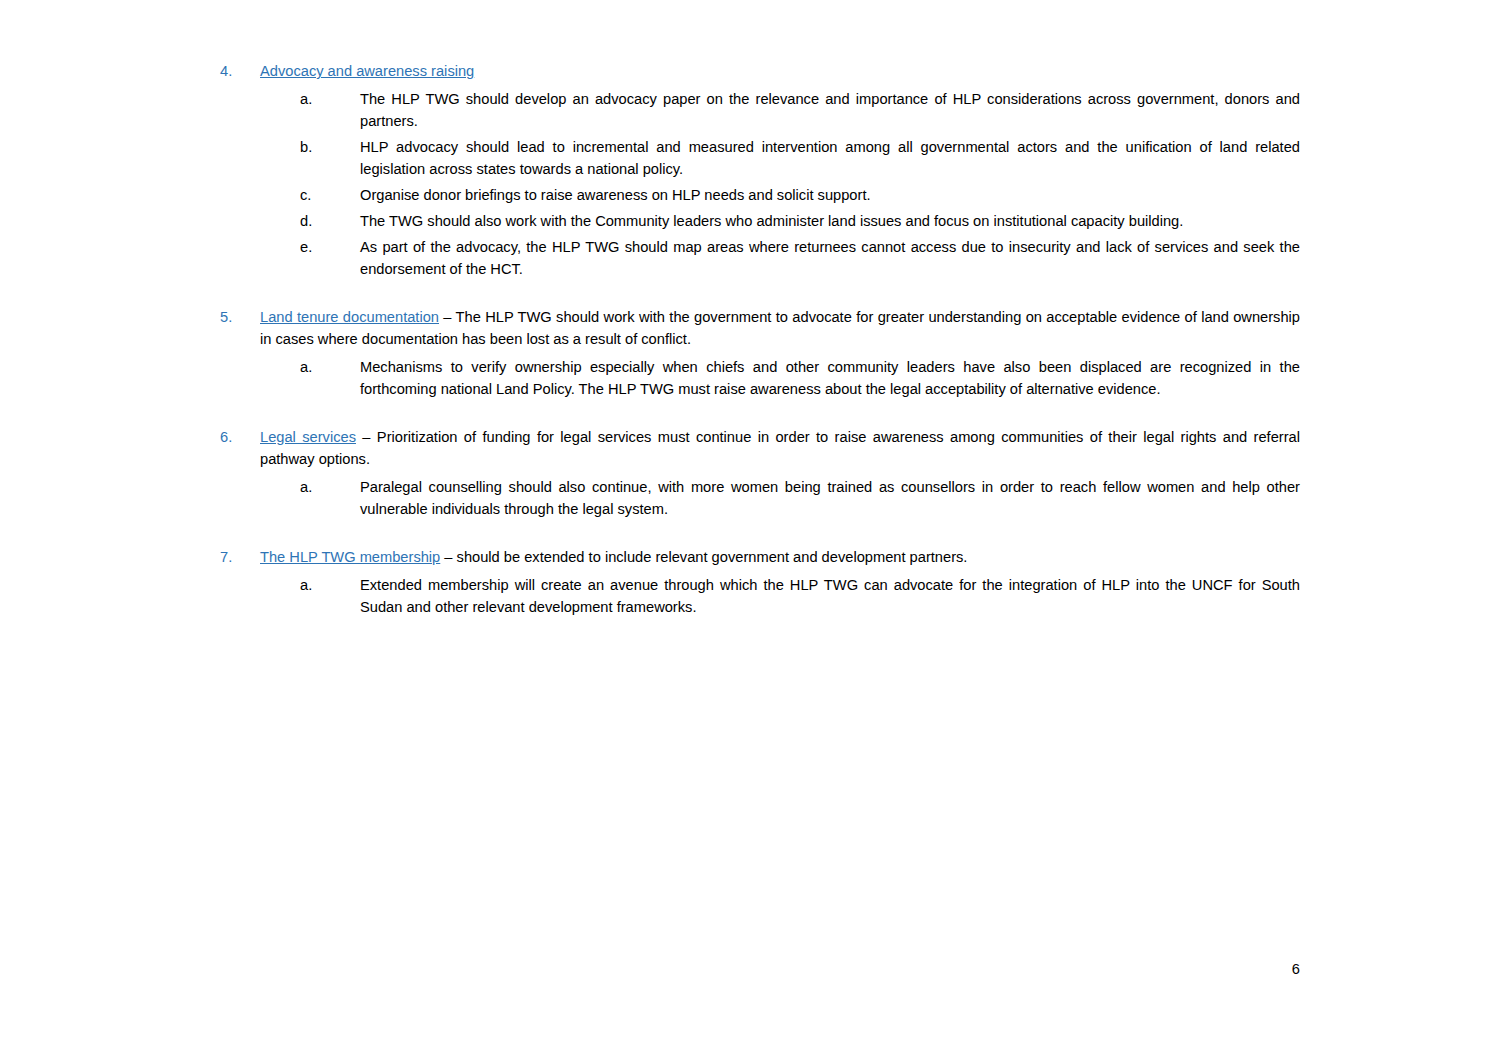Advocacy and awareness raising
The HLP TWG should develop an advocacy paper on the relevance and importance of HLP considerations across government, donors and partners.
HLP advocacy should lead to incremental and measured intervention among all governmental actors and the unification of land related legislation across states towards a national policy.
Organise donor briefings to raise awareness on HLP needs and solicit support.
The TWG should also work with the Community leaders who administer land issues and focus on institutional capacity building.
As part of the advocacy, the HLP TWG should map areas where returnees cannot access due to insecurity and lack of services and seek the endorsement of the HCT.
Land tenure documentation – The HLP TWG should work with the government to advocate for greater understanding on acceptable evidence of land ownership in cases where documentation has been lost as a result of conflict.
Mechanisms to verify ownership especially when chiefs and other community leaders have also been displaced are recognized in the forthcoming national Land Policy. The HLP TWG must raise awareness about the legal acceptability of alternative evidence.
Legal services – Prioritization of funding for legal services must continue in order to raise awareness among communities of their legal rights and referral pathway options.
Paralegal counselling should also continue, with more women being trained as counsellors in order to reach fellow women and help other vulnerable individuals through the legal system.
The HLP TWG membership – should be extended to include relevant government and development partners.
Extended membership will create an avenue through which the HLP TWG can advocate for the integration of HLP into the UNCF for South Sudan and other relevant development frameworks.
6